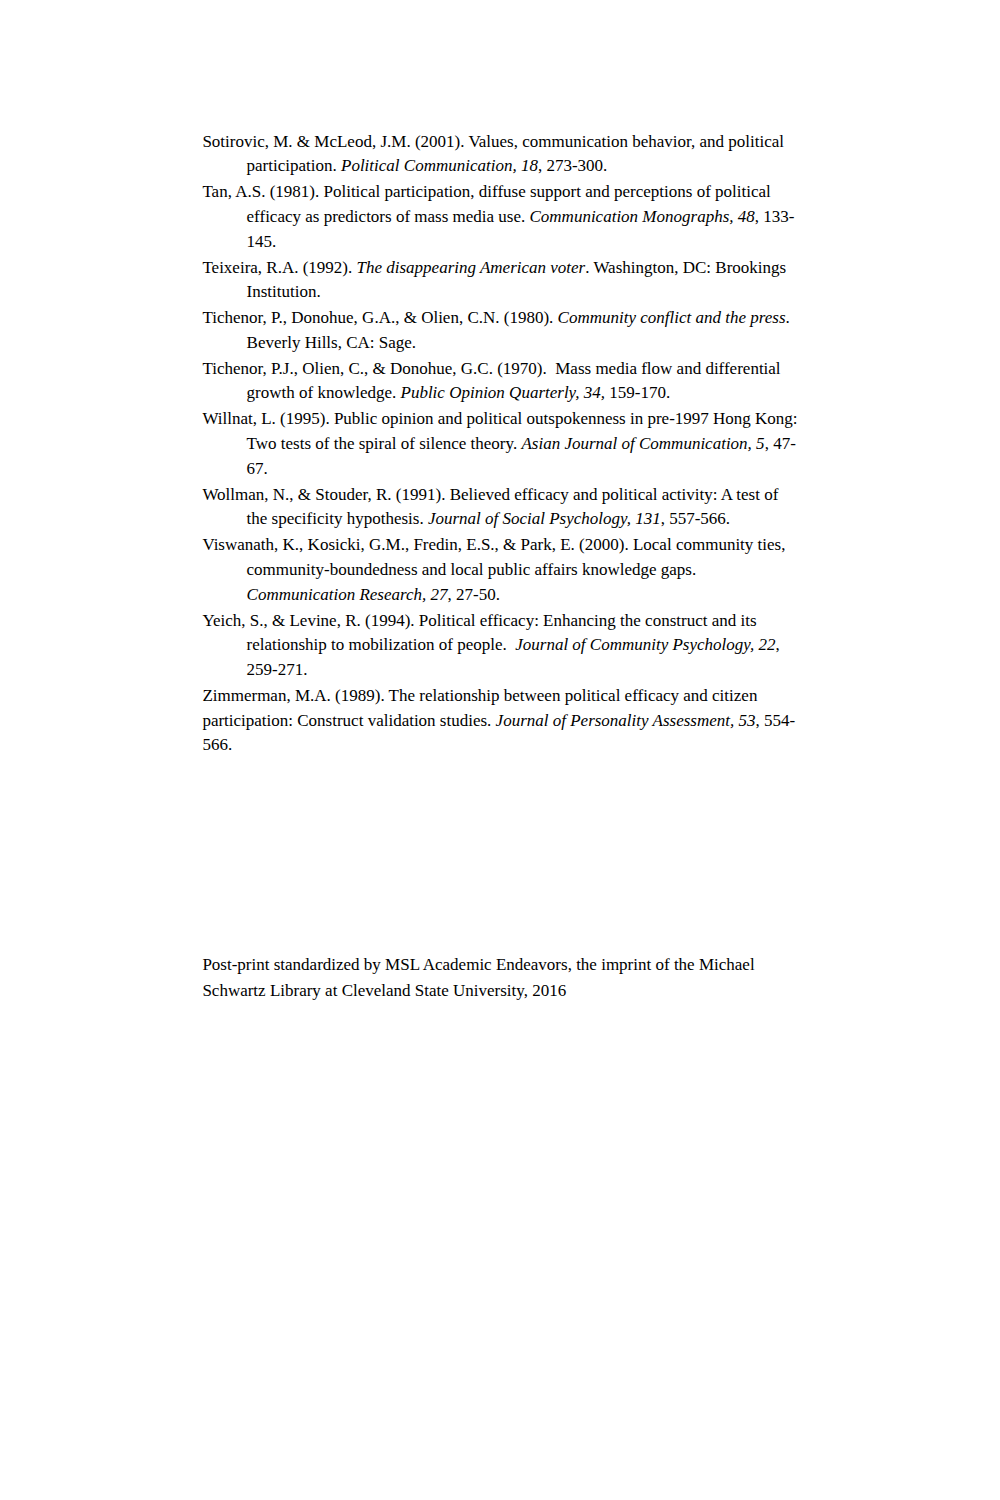Sotirovic, M. & McLeod, J.M. (2001). Values, communication behavior, and political participation. Political Communication, 18, 273-300.
Tan, A.S. (1981). Political participation, diffuse support and perceptions of political efficacy as predictors of mass media use. Communication Monographs, 48, 133-145.
Teixeira, R.A. (1992). The disappearing American voter. Washington, DC: Brookings Institution.
Tichenor, P., Donohue, G.A., & Olien, C.N. (1980). Community conflict and the press. Beverly Hills, CA: Sage.
Tichenor, P.J., Olien, C., & Donohue, G.C. (1970). Mass media flow and differential growth of knowledge. Public Opinion Quarterly, 34, 159-170.
Willnat, L. (1995). Public opinion and political outspokenness in pre-1997 Hong Kong: Two tests of the spiral of silence theory. Asian Journal of Communication, 5, 47-67.
Wollman, N., & Stouder, R. (1991). Believed efficacy and political activity: A test of the specificity hypothesis. Journal of Social Psychology, 131, 557-566.
Viswanath, K., Kosicki, G.M., Fredin, E.S., & Park, E. (2000). Local community ties, community-boundedness and local public affairs knowledge gaps. Communication Research, 27, 27-50.
Yeich, S., & Levine, R. (1994). Political efficacy: Enhancing the construct and its relationship to mobilization of people. Journal of Community Psychology, 22, 259-271.
Zimmerman, M.A. (1989). The relationship between political efficacy and citizen participation: Construct validation studies. Journal of Personality Assessment, 53, 554-566.
Post-print standardized by MSL Academic Endeavors, the imprint of the Michael Schwartz Library at Cleveland State University, 2016